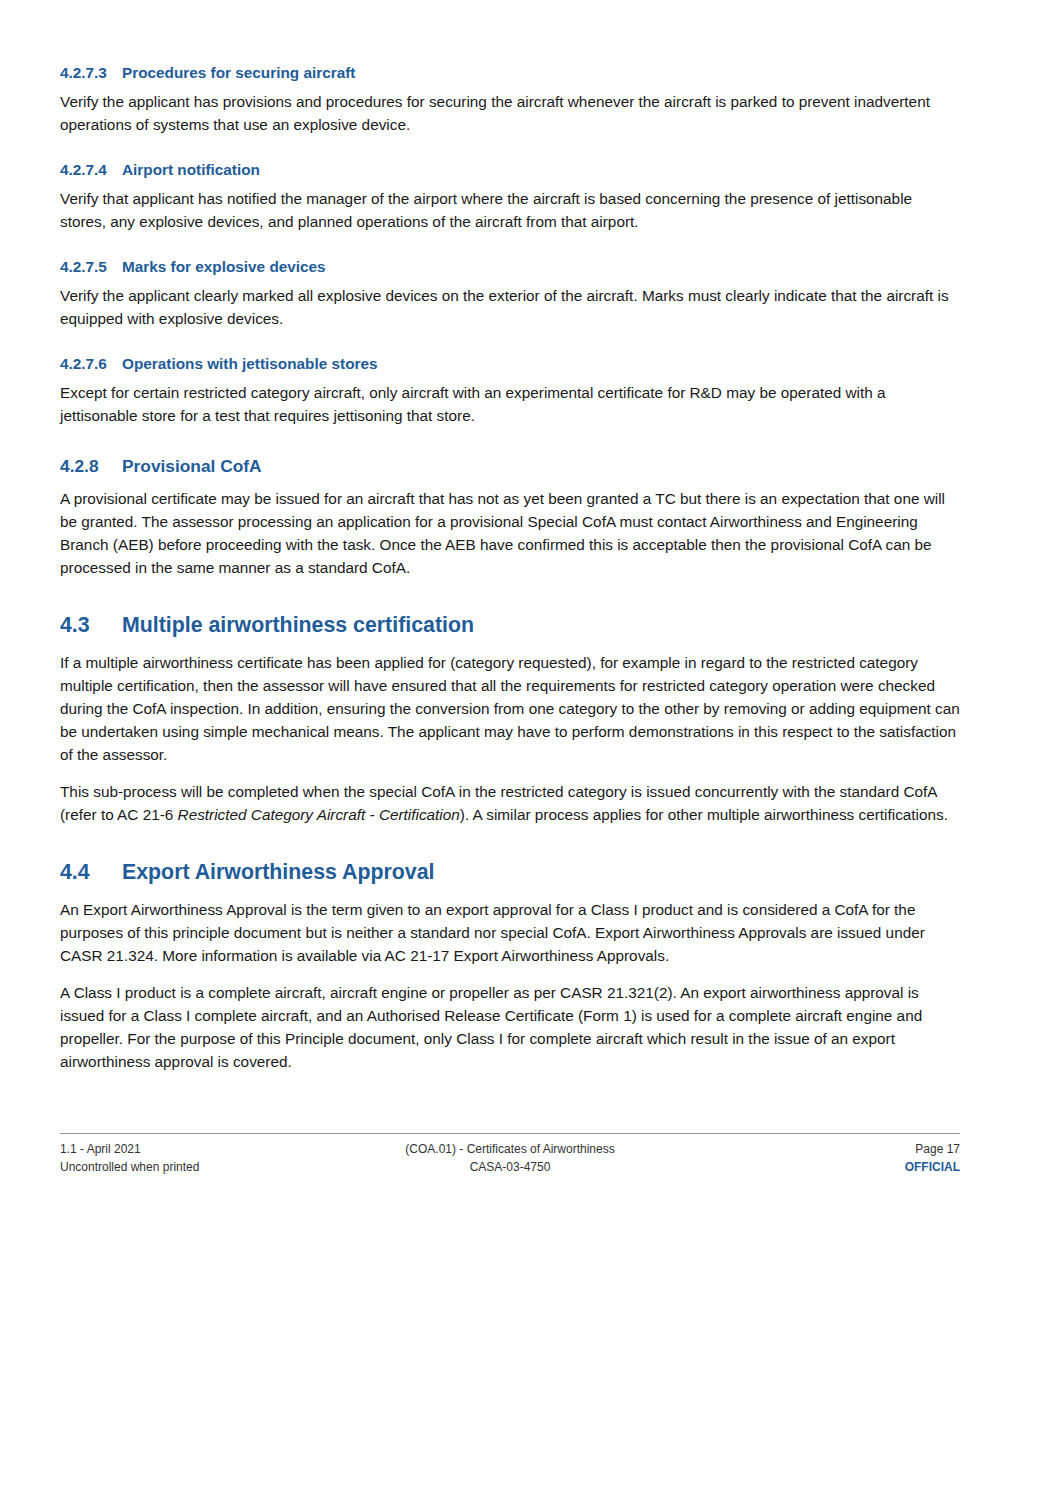4.2.7.3 Procedures for securing aircraft
Verify the applicant has provisions and procedures for securing the aircraft whenever the aircraft is parked to prevent inadvertent operations of systems that use an explosive device.
4.2.7.4 Airport notification
Verify that applicant has notified the manager of the airport where the aircraft is based concerning the presence of jettisonable stores, any explosive devices, and planned operations of the aircraft from that airport.
4.2.7.5 Marks for explosive devices
Verify the applicant clearly marked all explosive devices on the exterior of the aircraft. Marks must clearly indicate that the aircraft is equipped with explosive devices.
4.2.7.6 Operations with jettisonable stores
Except for certain restricted category aircraft, only aircraft with an experimental certificate for R&D may be operated with a jettisonable store for a test that requires jettisoning that store.
4.2.8 Provisional CofA
A provisional certificate may be issued for an aircraft that has not as yet been granted a TC but there is an expectation that one will be granted. The assessor processing an application for a provisional Special CofA must contact Airworthiness and Engineering Branch (AEB) before proceeding with the task. Once the AEB have confirmed this is acceptable then the provisional CofA can be processed in the same manner as a standard CofA.
4.3 Multiple airworthiness certification
If a multiple airworthiness certificate has been applied for (category requested), for example in regard to the restricted category multiple certification, then the assessor will have ensured that all the requirements for restricted category operation were checked during the CofA inspection. In addition, ensuring the conversion from one category to the other by removing or adding equipment can be undertaken using simple mechanical means. The applicant may have to perform demonstrations in this respect to the satisfaction of the assessor.
This sub-process will be completed when the special CofA in the restricted category is issued concurrently with the standard CofA (refer to AC 21-6 Restricted Category Aircraft - Certification). A similar process applies for other multiple airworthiness certifications.
4.4 Export Airworthiness Approval
An Export Airworthiness Approval is the term given to an export approval for a Class I product and is considered a CofA for the purposes of this principle document but is neither a standard nor special CofA. Export Airworthiness Approvals are issued under CASR 21.324. More information is available via AC 21-17 Export Airworthiness Approvals.
A Class I product is a complete aircraft, aircraft engine or propeller as per CASR 21.321(2). An export airworthiness approval is issued for a Class I complete aircraft, and an Authorised Release Certificate (Form 1) is used for a complete aircraft engine and propeller. For the purpose of this Principle document, only Class I for complete aircraft which result in the issue of an export airworthiness approval is covered.
1.1 - April 2021
Uncontrolled when printed
(COA.01) - Certificates of Airworthiness
CASA-03-4750
Page 17
OFFICIAL